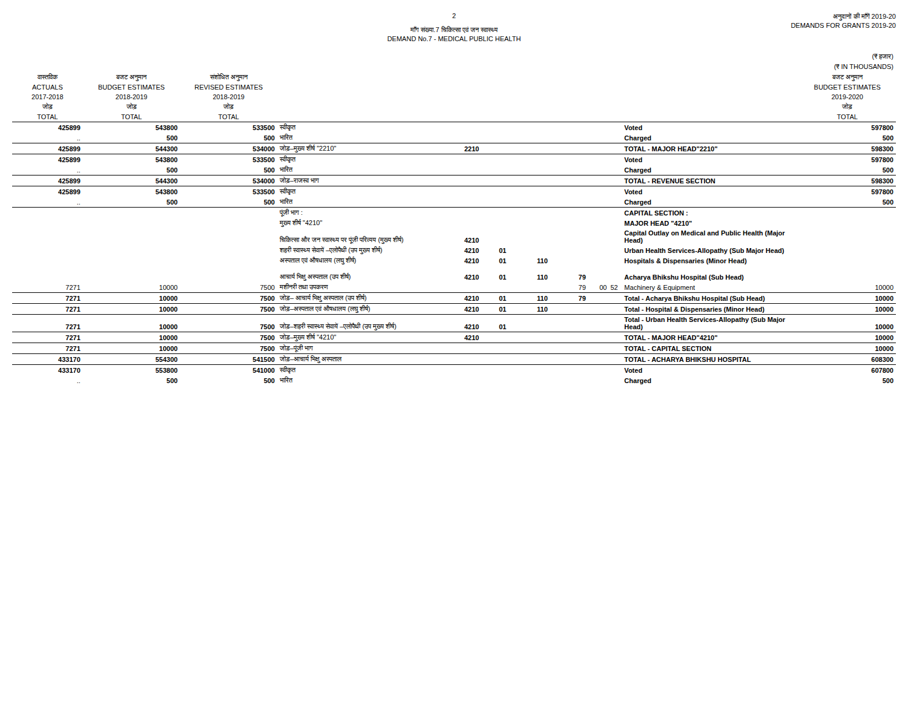2
अनुदानों की माँगें 2019-20
DEMANDS FOR GRANTS 2019-20
माँग संख्या.7 चिकित्सा एवं जन स्वास्थ्य
DEMAND No.7 - MEDICAL PUBLIC HEALTH
| | (₹ हजार) |
| | (₹ IN THOUSANDS) |
| वास्तविक | बजट अनुमान | संशोधित अनुमान | | बजट अनुमान |
| ACTUALS | BUDGET ESTIMATES | REVISED ESTIMATES | | BUDGET ESTIMATES |
| 2017-2018 | 2018-2019 | 2018-2019 | | 2019-2020 |
| जोड़ | जोड़ | जोड़ | | जोड़ |
| TOTAL | TOTAL | TOTAL | | TOTAL |
| 425899 | 543800 | 533500 | स्वीकृत | | Voted | 597800 |
| .. | 500 | 500 | भारित | | Charged | 500 |
| 425899 | 544300 | 534000 | जोड़–मुख्य शीर्ष "2210" | 2210 | | TOTAL - MAJOR HEAD"2210" | 598300 |
| 425899 | 543800 | 533500 | स्वीकृत | | Voted | 597800 |
| .. | 500 | 500 | भारित | | Charged | 500 |
| 425899 | 544300 | 534000 | जोड़–राजस्व भाग | | TOTAL - REVENUE SECTION | 598300 |
| 425899 | 543800 | 533500 | स्वीकृत | | Voted | 597800 |
| .. | 500 | 500 | भारित | | Charged | 500 |
| | पूंजी भाग : | | CAPITAL SECTION : | |
| | मुख्य शीर्ष "4210" | | MAJOR HEAD "4210" | |
| | चिकित्सा और जन स्वास्थ्य पर पूंजी परिव्यय (मुख्य शीर्ष) | 4210 | | Capital Outlay on Medical and Public Health (Major Head) | |
| | शहरी स्वास्थ्य सेवायें –एलोपैथी (उप मुख्य शीर्ष) | 4210 | 01 | | Urban Health Services-Allopathy (Sub Major Head) | |
| | अस्पताल एवं औषधालय (लघु शीर्ष) | 4210 | 01 | 110 | | Hospitals & Dispensaries (Minor Head) | |
| | आचार्य भिक्षु अस्पताल (उप शीर्ष) | 4210 | 01 | 110 | 79 | | Acharya Bhikshu Hospital (Sub Head) | |
| 7271 | 10000 | 7500 | मशीनरी तथा उपकरण | | 79 | 00 52 | Machinery & Equipment | 10000 |
| 7271 | 10000 | 7500 | जोड़– आचार्य भिक्षु अस्पताल (उप शीर्ष) | 4210 | 01 | 110 | 79 | | Total - Acharya Bhikshu Hospital (Sub Head) | 10000 |
| 7271 | 10000 | 7500 | जोड़–अस्पताल एवं औषधालय (लघु शीर्ष) | 4210 | 01 | 110 | | Total - Hospital & Dispensaries (Minor Head) | 10000 |
| 7271 | 10000 | 7500 | जोड़–शहरी स्वास्थ्य सेवायें –एलोपैथी (उप मुख्य शीर्ष) | 4210 | 01 | | Total - Urban Health Services-Allopathy (Sub Major Head) | 10000 |
| 7271 | 10000 | 7500 | जोड़–मुख्य शीर्ष "4210" | 4210 | | TOTAL - MAJOR HEAD"4210" | 10000 |
| 7271 | 10000 | 7500 | जोड़–पूंजी भाग | | TOTAL - CAPITAL SECTION | 10000 |
| 433170 | 554300 | 541500 | जोड़–आचार्य भिक्षु अस्पताल | | TOTAL - ACHARYA BHIKSHU HOSPITAL | 608300 |
| 433170 | 553800 | 541000 | स्वीकृत | | Voted | 607800 |
| .. | 500 | 500 | भारित | | Charged | 500 |